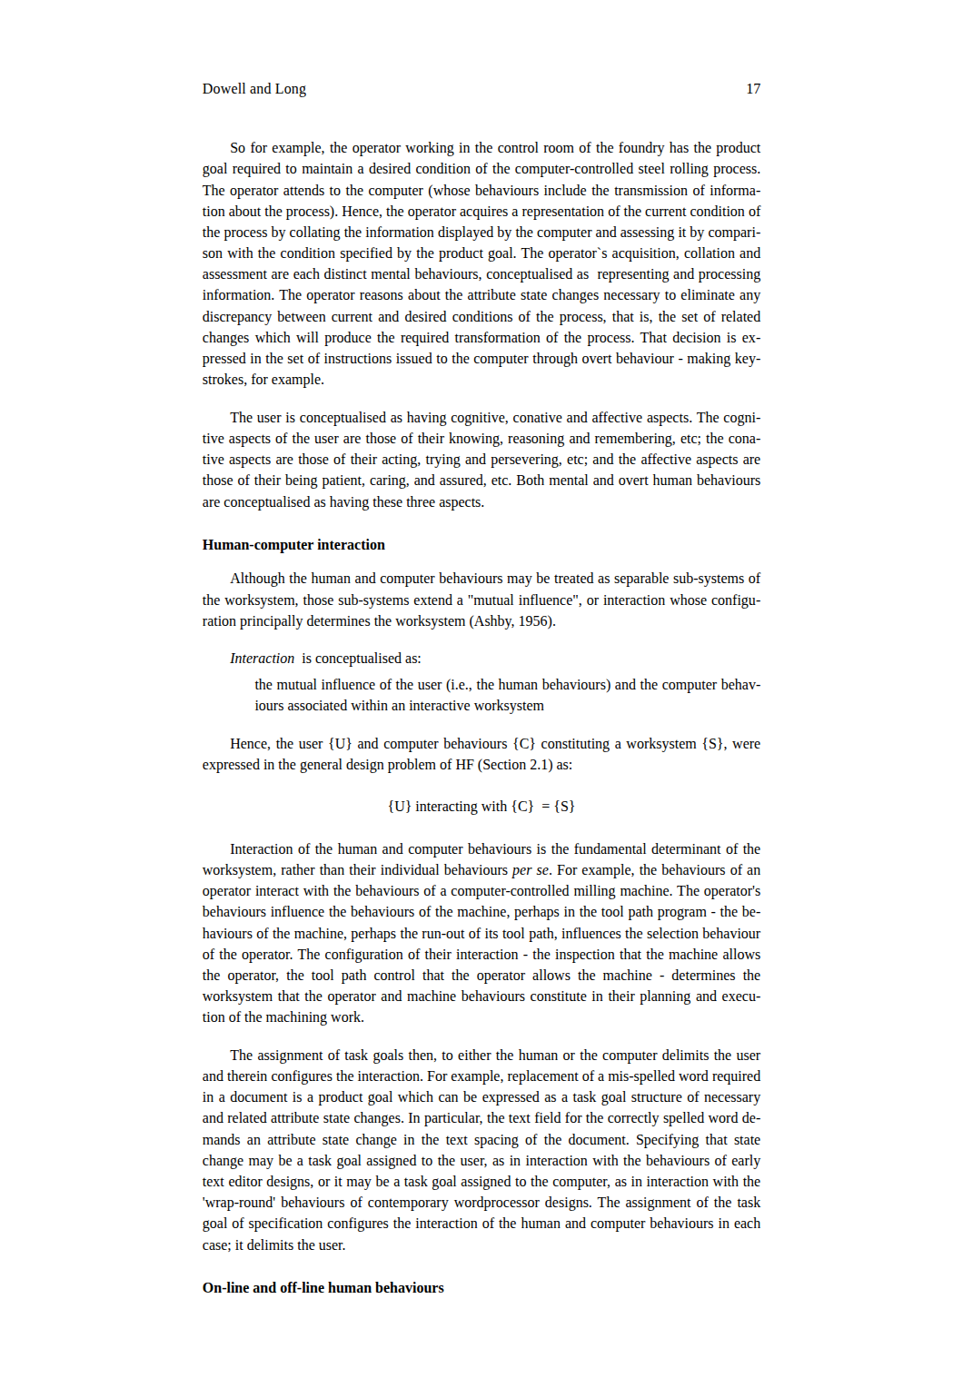Dowell and Long 17
So for example, the operator working in the control room of the foundry has the product goal required to maintain a desired condition of the computer-controlled steel rolling process. The operator attends to the computer (whose behaviours include the transmission of information about the process). Hence, the operator acquires a representation of the current condition of the process by collating the information displayed by the computer and assessing it by comparison with the condition specified by the product goal. The operator`s acquisition, collation and assessment are each distinct mental behaviours, conceptualised as representing and processing information. The operator reasons about the attribute state changes necessary to eliminate any discrepancy between current and desired conditions of the process, that is, the set of related changes which will produce the required transformation of the process. That decision is expressed in the set of instructions issued to the computer through overt behaviour - making keystrokes, for example.
The user is conceptualised as having cognitive, conative and affective aspects. The cognitive aspects of the user are those of their knowing, reasoning and remembering, etc; the conative aspects are those of their acting, trying and persevering, etc; and the affective aspects are those of their being patient, caring, and assured, etc. Both mental and overt human behaviours are conceptualised as having these three aspects.
Human-computer interaction
Although the human and computer behaviours may be treated as separable sub-systems of the worksystem, those sub-systems extend a "mutual influence", or interaction whose configuration principally determines the worksystem (Ashby, 1956).
Interaction is conceptualised as:
the mutual influence of the user (i.e., the human behaviours) and the computer behaviours associated within an interactive worksystem
Hence, the user {U} and computer behaviours {C} constituting a worksystem {S}, were expressed in the general design problem of HF (Section 2.1) as:
{U} interacting with {C} = {S}
Interaction of the human and computer behaviours is the fundamental determinant of the worksystem, rather than their individual behaviours per se. For example, the behaviours of an operator interact with the behaviours of a computer-controlled milling machine. The operator's behaviours influence the behaviours of the machine, perhaps in the tool path program - the behaviours of the machine, perhaps the run-out of its tool path, influences the selection behaviour of the operator. The configuration of their interaction - the inspection that the machine allows the operator, the tool path control that the operator allows the machine - determines the worksystem that the operator and machine behaviours constitute in their planning and execution of the machining work.
The assignment of task goals then, to either the human or the computer delimits the user and therein configures the interaction. For example, replacement of a mis-spelled word required in a document is a product goal which can be expressed as a task goal structure of necessary and related attribute state changes. In particular, the text field for the correctly spelled word demands an attribute state change in the text spacing of the document. Specifying that state change may be a task goal assigned to the user, as in interaction with the behaviours of early text editor designs, or it may be a task goal assigned to the computer, as in interaction with the 'wrap-round' behaviours of contemporary wordprocessor designs. The assignment of the task goal of specification configures the interaction of the human and computer behaviours in each case; it delimits the user.
On-line and off-line human behaviours